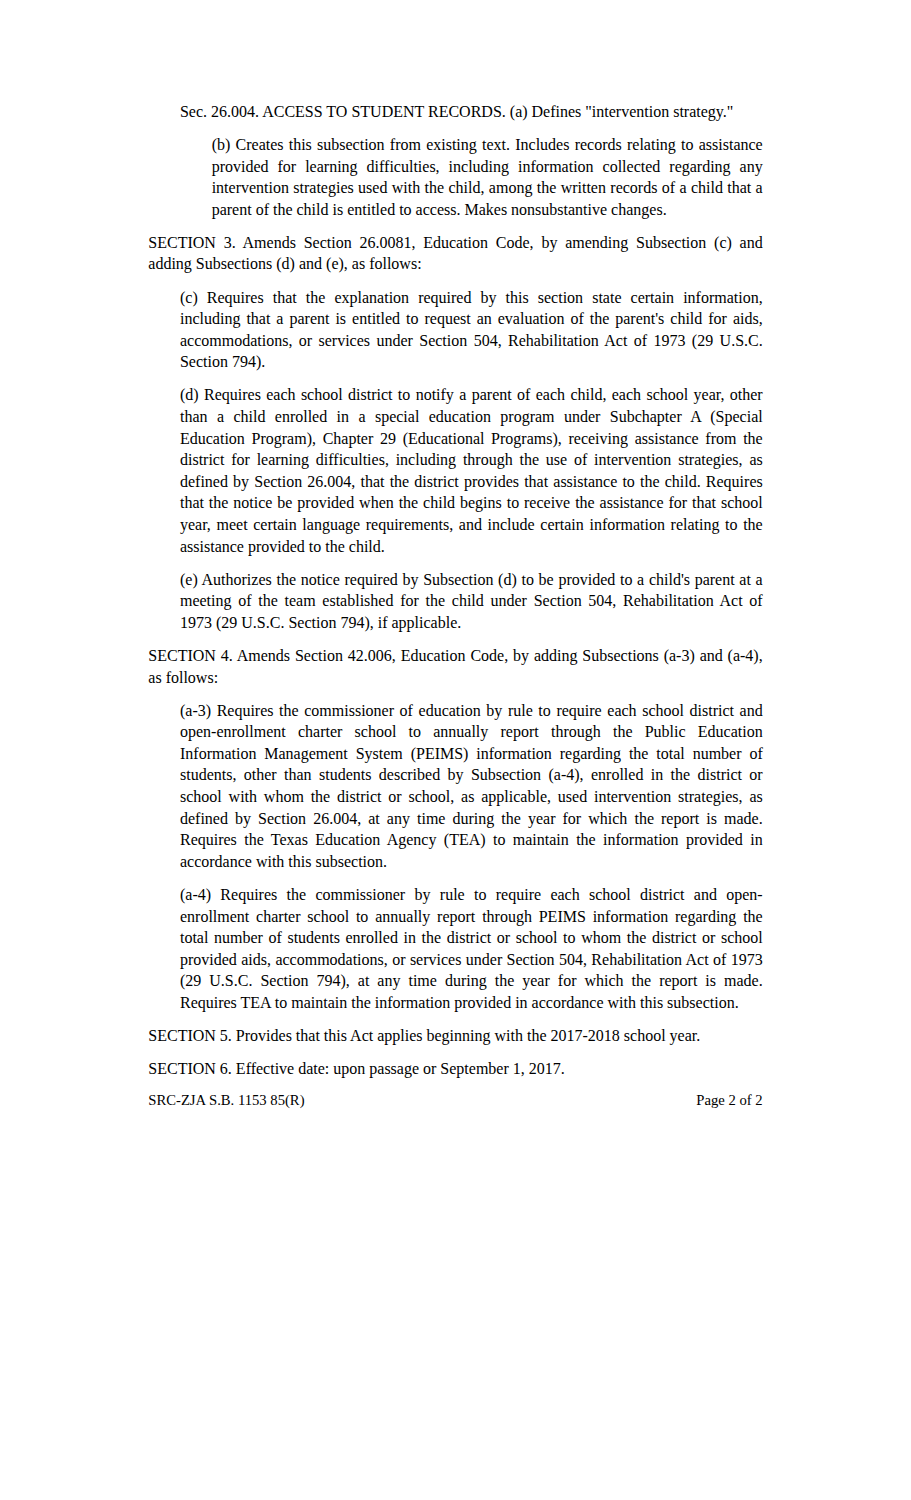Sec. 26.004. ACCESS TO STUDENT RECORDS. (a) Defines "intervention strategy."
(b) Creates this subsection from existing text. Includes records relating to assistance provided for learning difficulties, including information collected regarding any intervention strategies used with the child, among the written records of a child that a parent of the child is entitled to access. Makes nonsubstantive changes.
SECTION 3. Amends Section 26.0081, Education Code, by amending Subsection (c) and adding Subsections (d) and (e), as follows:
(c) Requires that the explanation required by this section state certain information, including that a parent is entitled to request an evaluation of the parent's child for aids, accommodations, or services under Section 504, Rehabilitation Act of 1973 (29 U.S.C. Section 794).
(d) Requires each school district to notify a parent of each child, each school year, other than a child enrolled in a special education program under Subchapter A (Special Education Program), Chapter 29 (Educational Programs), receiving assistance from the district for learning difficulties, including through the use of intervention strategies, as defined by Section 26.004, that the district provides that assistance to the child. Requires that the notice be provided when the child begins to receive the assistance for that school year, meet certain language requirements, and include certain information relating to the assistance provided to the child.
(e) Authorizes the notice required by Subsection (d) to be provided to a child's parent at a meeting of the team established for the child under Section 504, Rehabilitation Act of 1973 (29 U.S.C. Section 794), if applicable.
SECTION 4. Amends Section 42.006, Education Code, by adding Subsections (a-3) and (a-4), as follows:
(a-3) Requires the commissioner of education by rule to require each school district and open-enrollment charter school to annually report through the Public Education Information Management System (PEIMS) information regarding the total number of students, other than students described by Subsection (a-4), enrolled in the district or school with whom the district or school, as applicable, used intervention strategies, as defined by Section 26.004, at any time during the year for which the report is made. Requires the Texas Education Agency (TEA) to maintain the information provided in accordance with this subsection.
(a-4) Requires the commissioner by rule to require each school district and open-enrollment charter school to annually report through PEIMS information regarding the total number of students enrolled in the district or school to whom the district or school provided aids, accommodations, or services under Section 504, Rehabilitation Act of 1973 (29 U.S.C. Section 794), at any time during the year for which the report is made. Requires TEA to maintain the information provided in accordance with this subsection.
SECTION 5. Provides that this Act applies beginning with the 2017-2018 school year.
SECTION 6. Effective date: upon passage or September 1, 2017.
SRC-ZJA S.B. 1153 85(R) Page 2 of 2